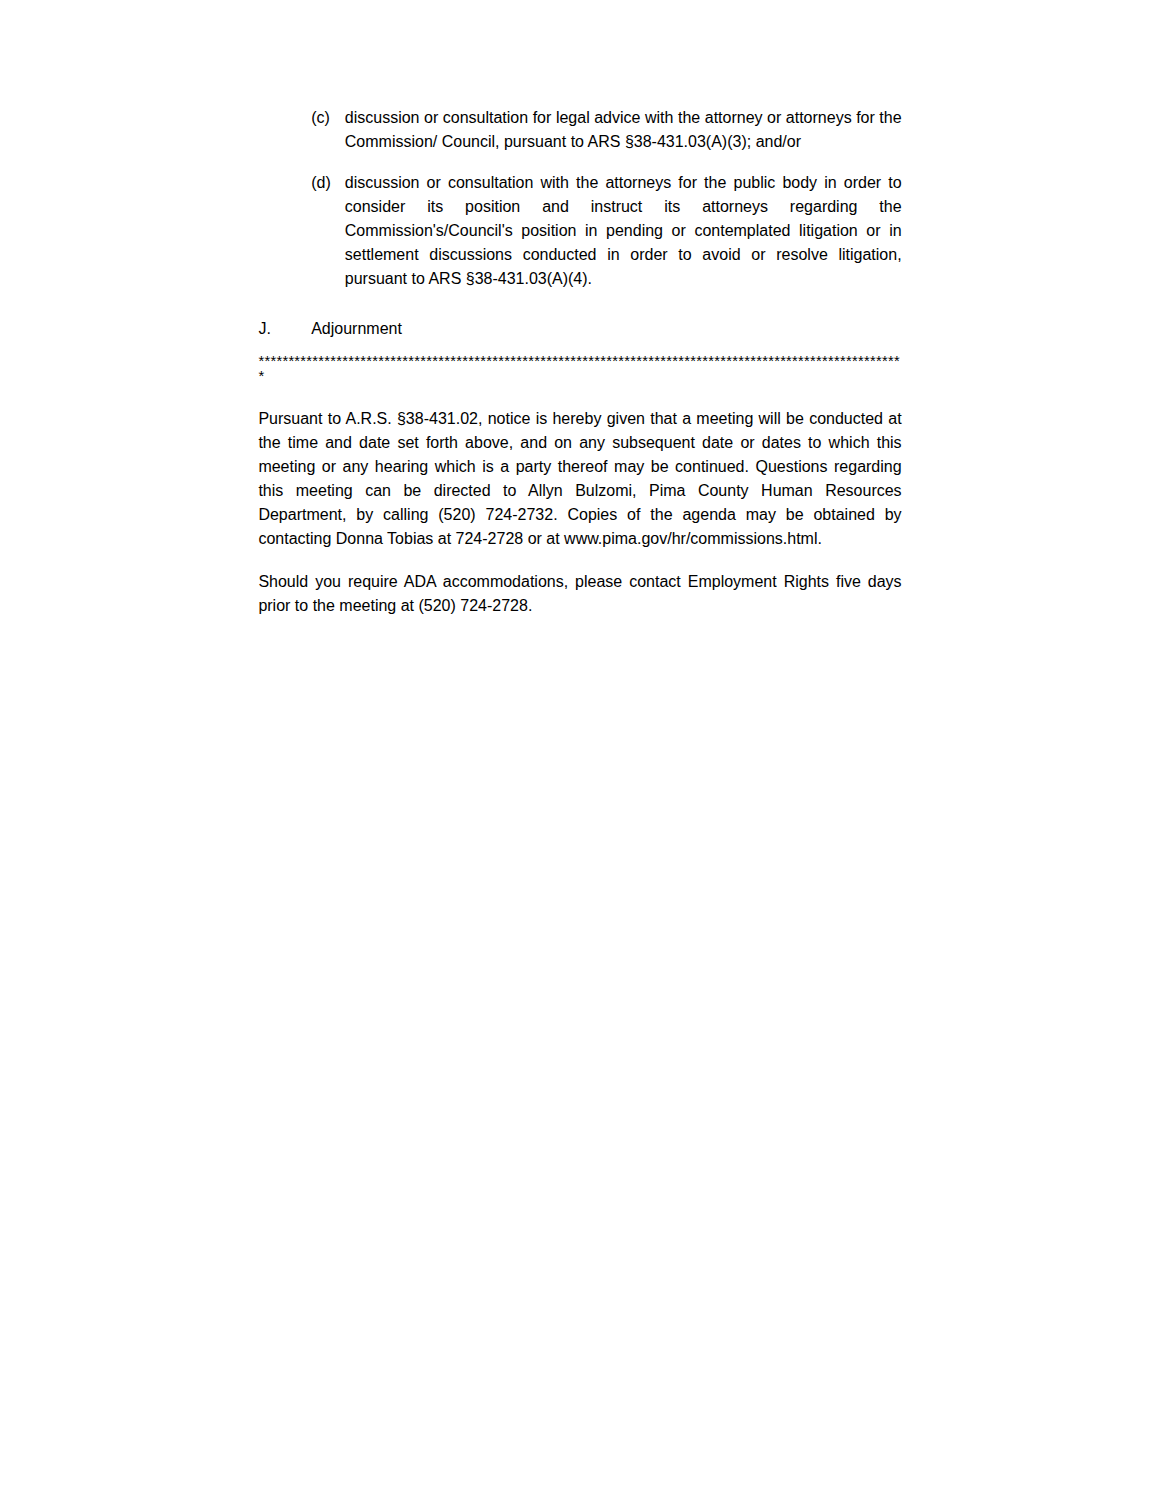(c) discussion or consultation for legal advice with the attorney or attorneys for the Commission/ Council, pursuant to ARS §38-431.03(A)(3); and/or
(d) discussion or consultation with the attorneys for the public body in order to consider its position and instruct its attorneys regarding the Commission's/Council's position in pending or contemplated litigation or in settlement discussions conducted in order to avoid or resolve litigation, pursuant to ARS §38-431.03(A)(4).
J. Adjournment
************************************************************************************************************
Pursuant to A.R.S. §38-431.02, notice is hereby given that a meeting will be conducted at the time and date set forth above, and on any subsequent date or dates to which this meeting or any hearing which is a party thereof may be continued. Questions regarding this meeting can be directed to Allyn Bulzomi, Pima County Human Resources Department, by calling (520) 724-2732. Copies of the agenda may be obtained by contacting Donna Tobias at 724-2728 or at www.pima.gov/hr/commissions.html.
Should you require ADA accommodations, please contact Employment Rights five days prior to the meeting at (520) 724-2728.